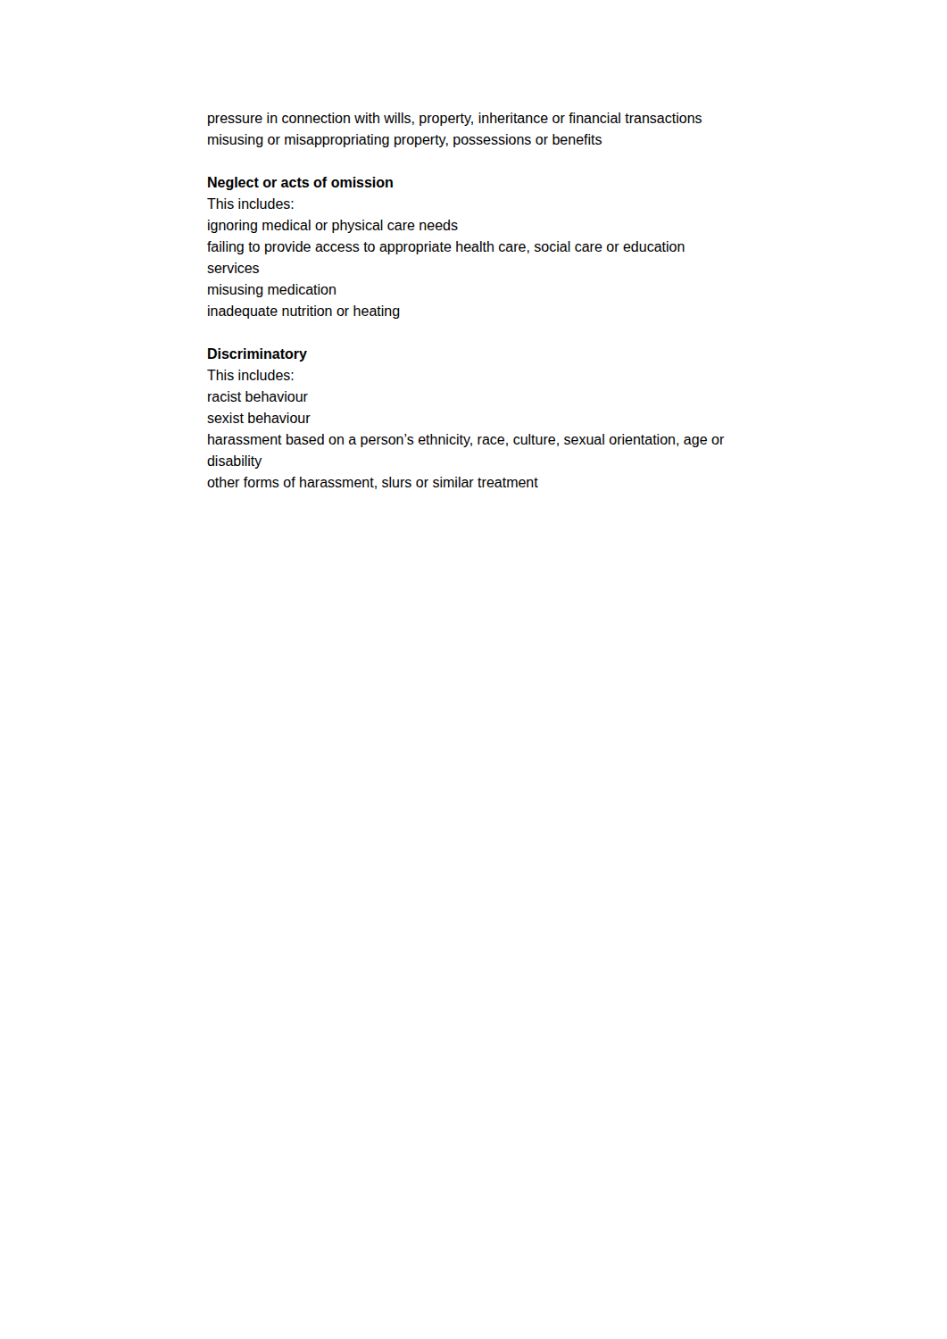pressure in connection with wills, property, inheritance or financial transactions
misusing or misappropriating property, possessions or benefits
Neglect or acts of omission
This includes:
ignoring medical or physical care needs
failing to provide access to appropriate health care, social care or education services
misusing medication
inadequate nutrition or heating
Discriminatory
This includes:
racist behaviour
sexist behaviour
harassment based on a person’s ethnicity, race, culture, sexual orientation, age or disability
other forms of harassment, slurs or similar treatment